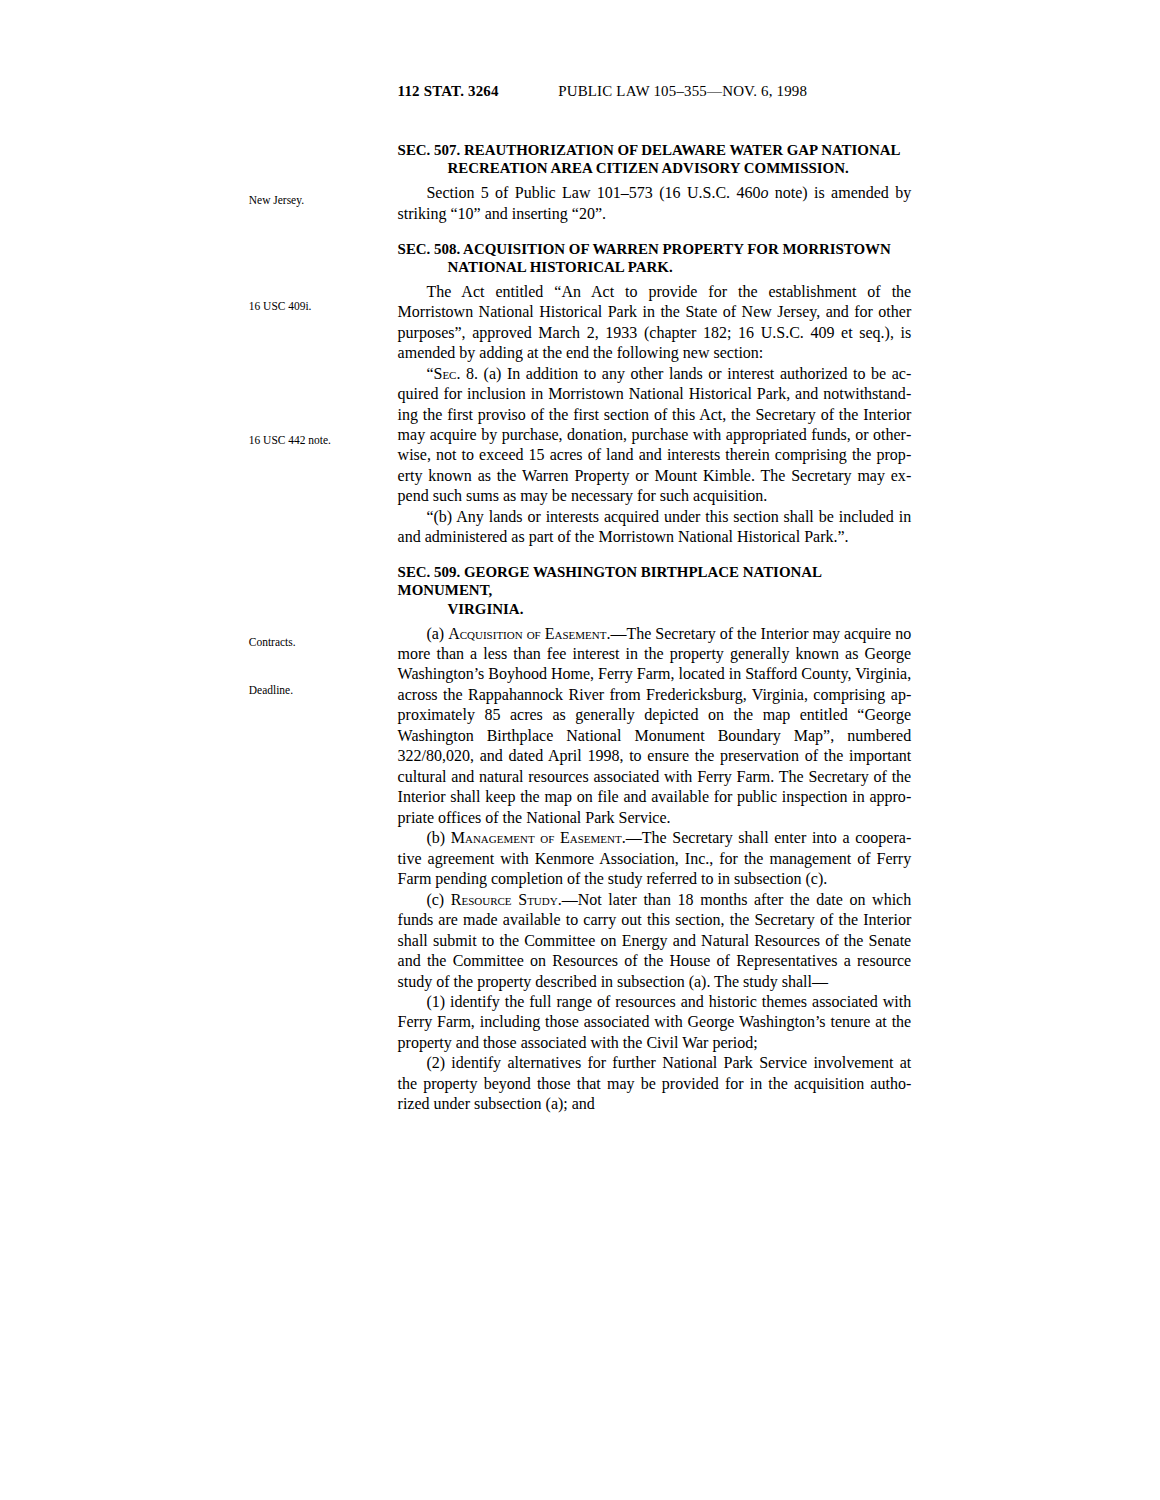112 STAT. 3264 PUBLIC LAW 105–355—NOV. 6, 1998
SEC. 507. REAUTHORIZATION OF DELAWARE WATER GAP NATIONALRECREATION AREA CITIZEN ADVISORY COMMISSION.
Section 5 of Public Law 101–573 (16 U.S.C. 460o note) is amended by striking “10” and inserting “20”.
SEC. 508. ACQUISITION OF WARREN PROPERTY FOR MORRISTOWNNATIONAL HISTORICAL PARK.
The Act entitled “An Act to provide for the establishment of the Morristown National Historical Park in the State of New Jersey, and for other purposes”, approved March 2, 1933 (chapter 182; 16 U.S.C. 409 et seq.), is amended by adding at the end the following new section:
“Sec. 8. (a) In addition to any other lands or interest authorized to be acquired for inclusion in Morristown National Historical Park, and notwithstanding the first proviso of the first section of this Act, the Secretary of the Interior may acquire by purchase, donation, purchase with appropriated funds, or otherwise, not to exceed 15 acres of land and interests therein comprising the property known as the Warren Property or Mount Kimble. The Secretary may expend such sums as may be necessary for such acquisition.
“(b) Any lands or interests acquired under this section shall be included in and administered as part of the Morristown National Historical Park.”.
SEC. 509. GEORGE WASHINGTON BIRTHPLACE NATIONAL MONUMENT,VIRGINIA.
(a) Acquisition of Easement.—The Secretary of the Interior may acquire no more than a less than fee interest in the property generally known as George Washington’s Boyhood Home, Ferry Farm, located in Stafford County, Virginia, across the Rappahannock River from Fredericksburg, Virginia, comprising approximately 85 acres as generally depicted on the map entitled “George Washington Birthplace National Monument Boundary Map”, numbered 322/80,020, and dated April 1998, to ensure the preservation of the important cultural and natural resources associated with Ferry Farm. The Secretary of the Interior shall keep the map on file and available for public inspection in appropriate offices of the National Park Service.
(b) Management of Easement.—The Secretary shall enter into a cooperative agreement with Kenmore Association, Inc., for the management of Ferry Farm pending completion of the study referred to in subsection (c).
(c) Resource Study.—Not later than 18 months after the date on which funds are made available to carry out this section, the Secretary of the Interior shall submit to the Committee on Energy and Natural Resources of the Senate and the Committee on Resources of the House of Representatives a resource study of the property described in subsection (a). The study shall—
(1) identify the full range of resources and historic themes associated with Ferry Farm, including those associated with George Washington’s tenure at the property and those associated with the Civil War period;
(2) identify alternatives for further National Park Service involvement at the property beyond those that may be provided for in the acquisition authorized under subsection (a); and
New Jersey.
16 USC 409i.
16 USC 442 note.
Contracts.
Deadline.